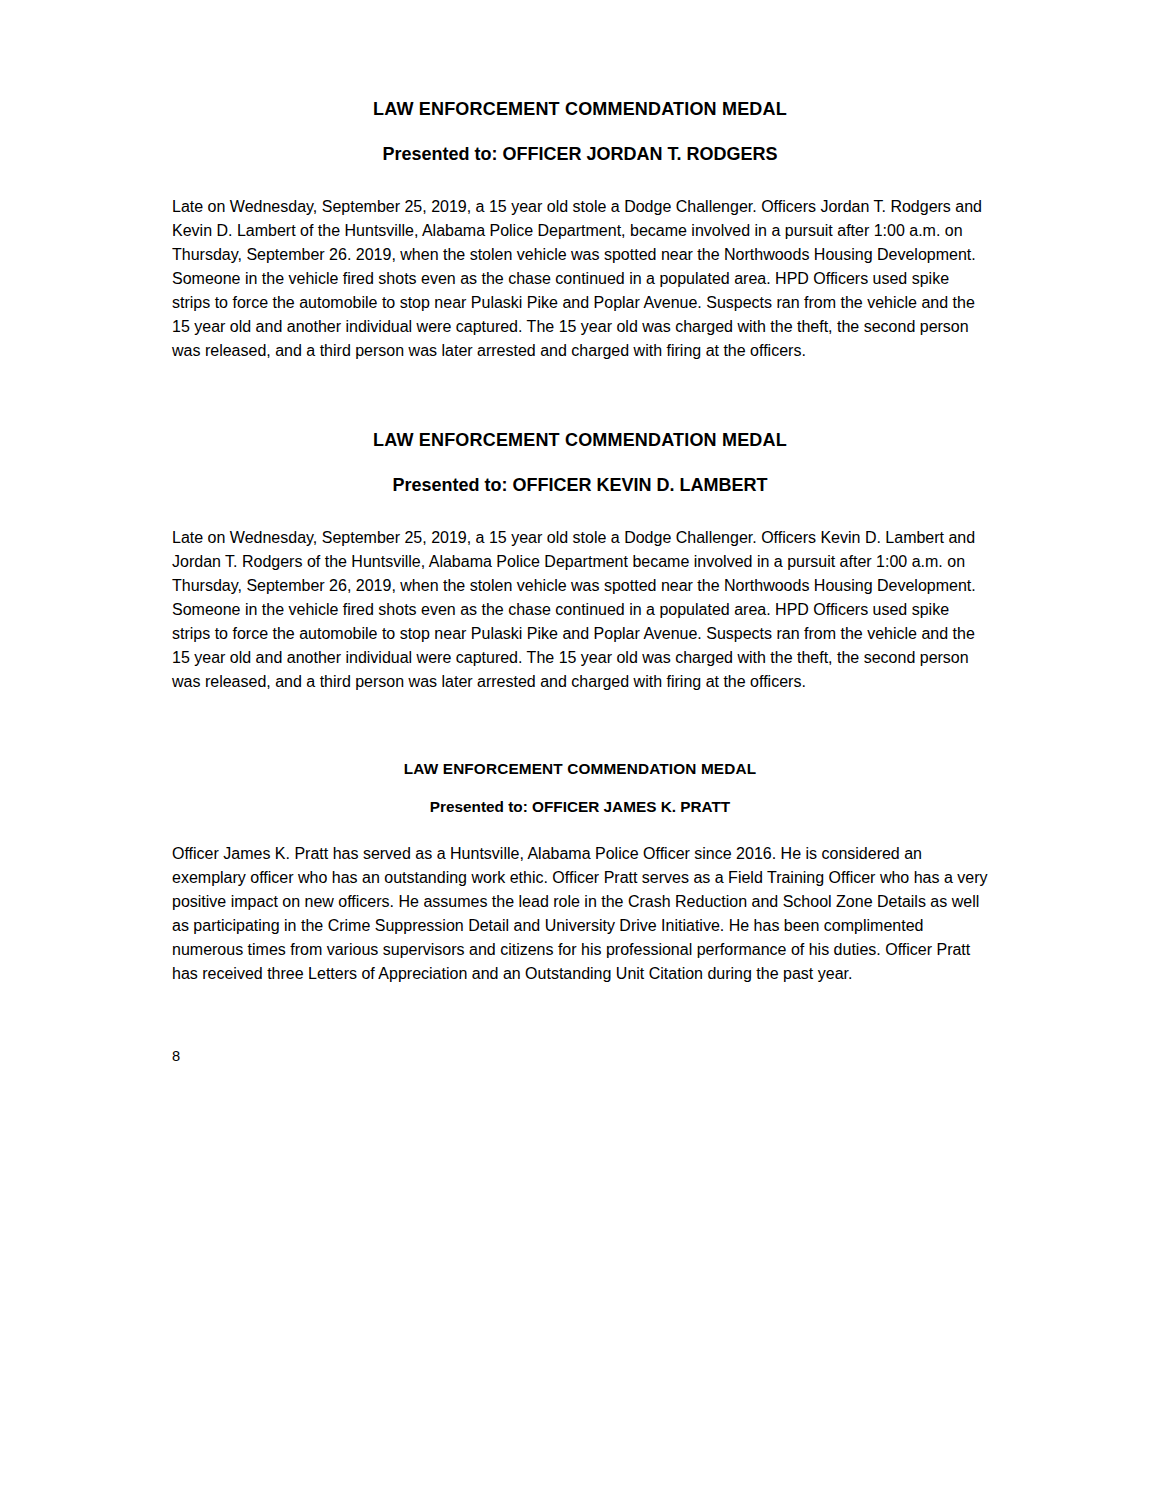LAW ENFORCEMENT COMMENDATION MEDAL
Presented to: OFFICER JORDAN T. RODGERS
Late on Wednesday, September 25, 2019, a 15 year old stole a Dodge Challenger. Officers Jordan T. Rodgers and Kevin D. Lambert of the Huntsville, Alabama Police Department, became involved in a pursuit after 1:00 a.m. on Thursday, September 26. 2019, when the stolen vehicle was spotted near the Northwoods Housing Development. Someone in the vehicle fired shots even as the chase continued in a populated area. HPD Officers used spike strips to force the automobile to stop near Pulaski Pike and Poplar Avenue. Suspects ran from the vehicle and the 15 year old and another individual were captured. The 15 year old was charged with the theft, the second person was released, and a third person was later arrested and charged with firing at the officers.
LAW ENFORCEMENT COMMENDATION MEDAL
Presented to: OFFICER KEVIN D. LAMBERT
Late on Wednesday, September 25, 2019, a 15 year old stole a Dodge Challenger. Officers Kevin D. Lambert and Jordan T. Rodgers of the Huntsville, Alabama Police Department became involved in a pursuit after 1:00 a.m. on Thursday, September 26, 2019, when the stolen vehicle was spotted near the Northwoods Housing Development. Someone in the vehicle fired shots even as the chase continued in a populated area. HPD Officers used spike strips to force the automobile to stop near Pulaski Pike and Poplar Avenue. Suspects ran from the vehicle and the 15 year old and another individual were captured. The 15 year old was charged with the theft, the second person was released, and a third person was later arrested and charged with firing at the officers.
LAW ENFORCEMENT COMMENDATION MEDAL
Presented to: OFFICER JAMES K. PRATT
Officer James K. Pratt has served as a Huntsville, Alabama Police Officer since 2016. He is considered an exemplary officer who has an outstanding work ethic. Officer Pratt serves as a Field Training Officer who has a very positive impact on new officers. He assumes the lead role in the Crash Reduction and School Zone Details as well as participating in the Crime Suppression Detail and University Drive Initiative. He has been complimented numerous times from various supervisors and citizens for his professional performance of his duties. Officer Pratt has received three Letters of Appreciation and an Outstanding Unit Citation during the past year.
8